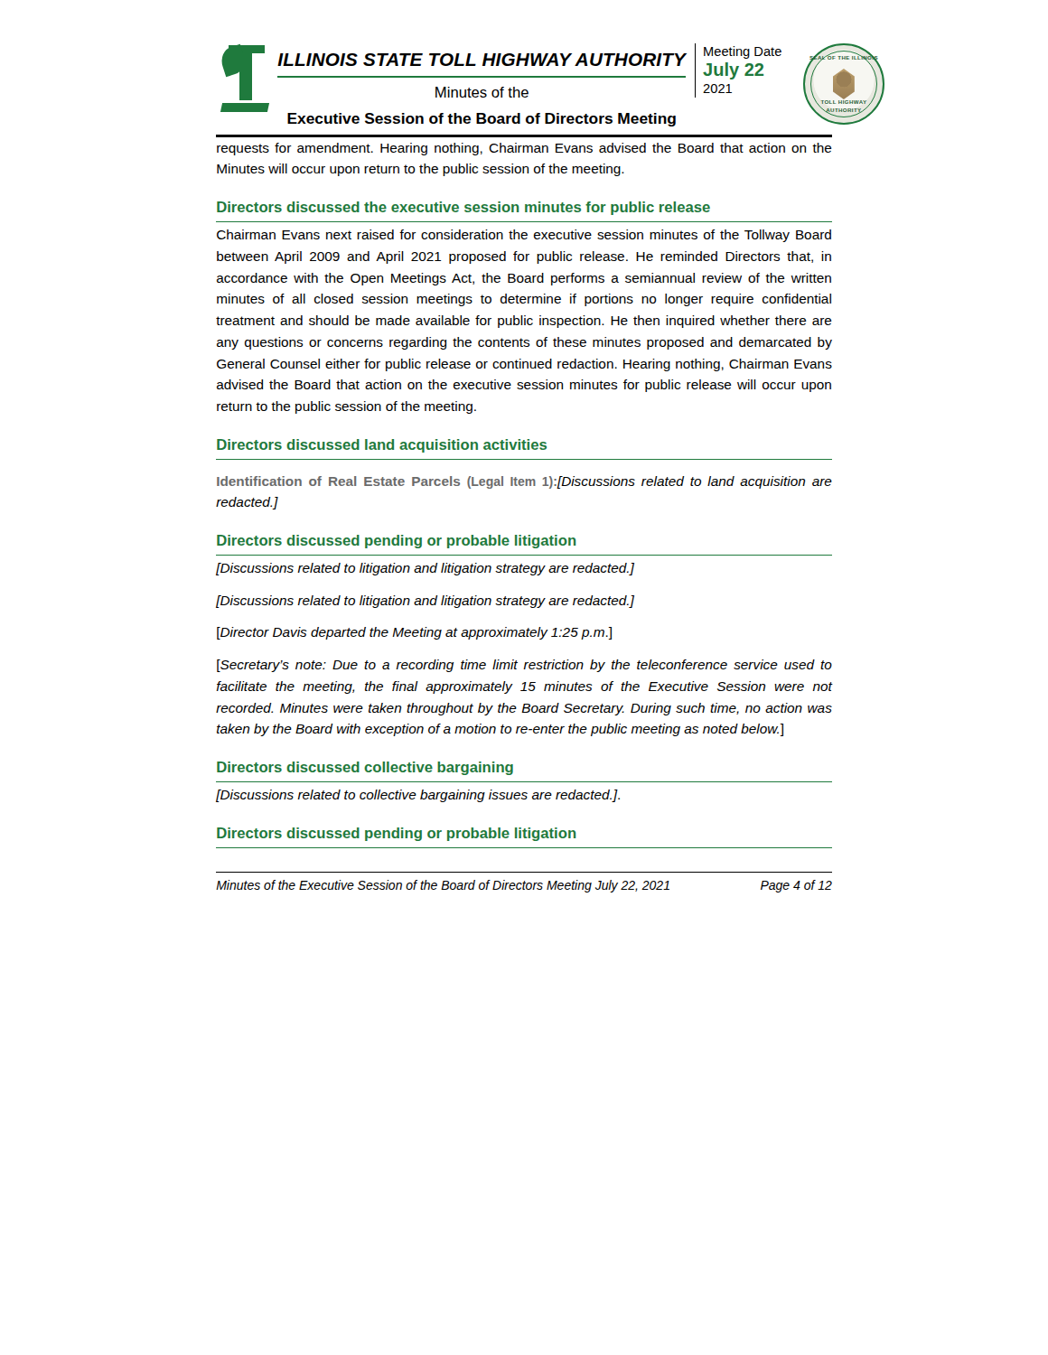ILLINOIS STATE TOLL HIGHWAY AUTHORITY
Minutes of the
Executive Session of the Board of Directors Meeting
Meeting Date July 22 2021
SEAL OF THE ILLINOIS
TOLL HIGHWAY AUTHORITY
requests for amendment. Hearing nothing, Chairman Evans advised the Board that action on the Minutes will occur upon return to the public session of the meeting.
Directors discussed the executive session minutes for public release
Chairman Evans next raised for consideration the executive session minutes of the Tollway Board between April 2009 and April 2021 proposed for public release. He reminded Directors that, in accordance with the Open Meetings Act, the Board performs a semiannual review of the written minutes of all closed session meetings to determine if portions no longer require confidential treatment and should be made available for public inspection. He then inquired whether there are any questions or concerns regarding the contents of these minutes proposed and demarcated by General Counsel either for public release or continued redaction. Hearing nothing, Chairman Evans advised the Board that action on the executive session minutes for public release will occur upon return to the public session of the meeting.
Directors discussed land acquisition activities
Identification of Real Estate Parcels (Legal Item 1):[Discussions related to land acquisition are redacted.]
Directors discussed pending or probable litigation
[Discussions related to litigation and litigation strategy are redacted.]
[Discussions related to litigation and litigation strategy are redacted.]
[Director Davis departed the Meeting at approximately 1:25 p.m.]
[Secretary’s note: Due to a recording time limit restriction by the teleconference service used to facilitate the meeting, the final approximately 15 minutes of the Executive Session were not recorded. Minutes were taken throughout by the Board Secretary. During such time, no action was taken by the Board with exception of a motion to re-enter the public meeting as noted below.]
Directors discussed collective bargaining
[Discussions related to collective bargaining issues are redacted.].
Directors discussed pending or probable litigation
Minutes of the Executive Session of the Board of Directors Meeting July 22, 2021 Page 4 of 12